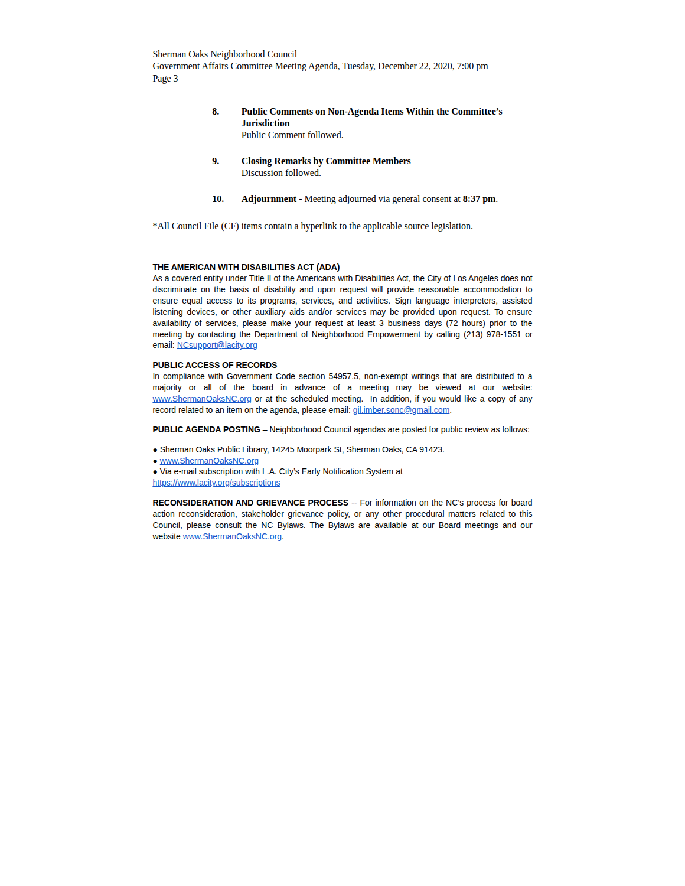Sherman Oaks Neighborhood Council
Government Affairs Committee Meeting Agenda, Tuesday, December 22, 2020, 7:00 pm
Page 3
8. Public Comments on Non-Agenda Items Within the Committee’s Jurisdiction
Public Comment followed.
9. Closing Remarks by Committee Members
Discussion followed.
10. Adjournment - Meeting adjourned via general consent at 8:37 pm.
*All Council File (CF) items contain a hyperlink to the applicable source legislation.
THE AMERICAN WITH DISABILITIES ACT (ADA)
As a covered entity under Title II of the Americans with Disabilities Act, the City of Los Angeles does not discriminate on the basis of disability and upon request will provide reasonable accommodation to ensure equal access to its programs, services, and activities. Sign language interpreters, assisted listening devices, or other auxiliary aids and/or services may be provided upon request. To ensure availability of services, please make your request at least 3 business days (72 hours) prior to the meeting by contacting the Department of Neighborhood Empowerment by calling (213) 978-1551 or email: NCsupport@lacity.org
PUBLIC ACCESS OF RECORDS
In compliance with Government Code section 54957.5, non-exempt writings that are distributed to a majority or all of the board in advance of a meeting may be viewed at our website: www.ShermanOaksNC.org or at the scheduled meeting. In addition, if you would like a copy of any record related to an item on the agenda, please email: gil.imber.sonc@gmail.com.
PUBLIC AGENDA POSTING – Neighborhood Council agendas are posted for public review as follows:
Sherman Oaks Public Library, 14245 Moorpark St, Sherman Oaks, CA 91423.
www.ShermanOaksNC.org
Via e-mail subscription with L.A. City’s Early Notification System at https://www.lacity.org/subscriptions
RECONSIDERATION AND GRIEVANCE PROCESS -- For information on the NC’s process for board action reconsideration, stakeholder grievance policy, or any other procedural matters related to this Council, please consult the NC Bylaws. The Bylaws are available at our Board meetings and our website www.ShermanOaksNC.org.